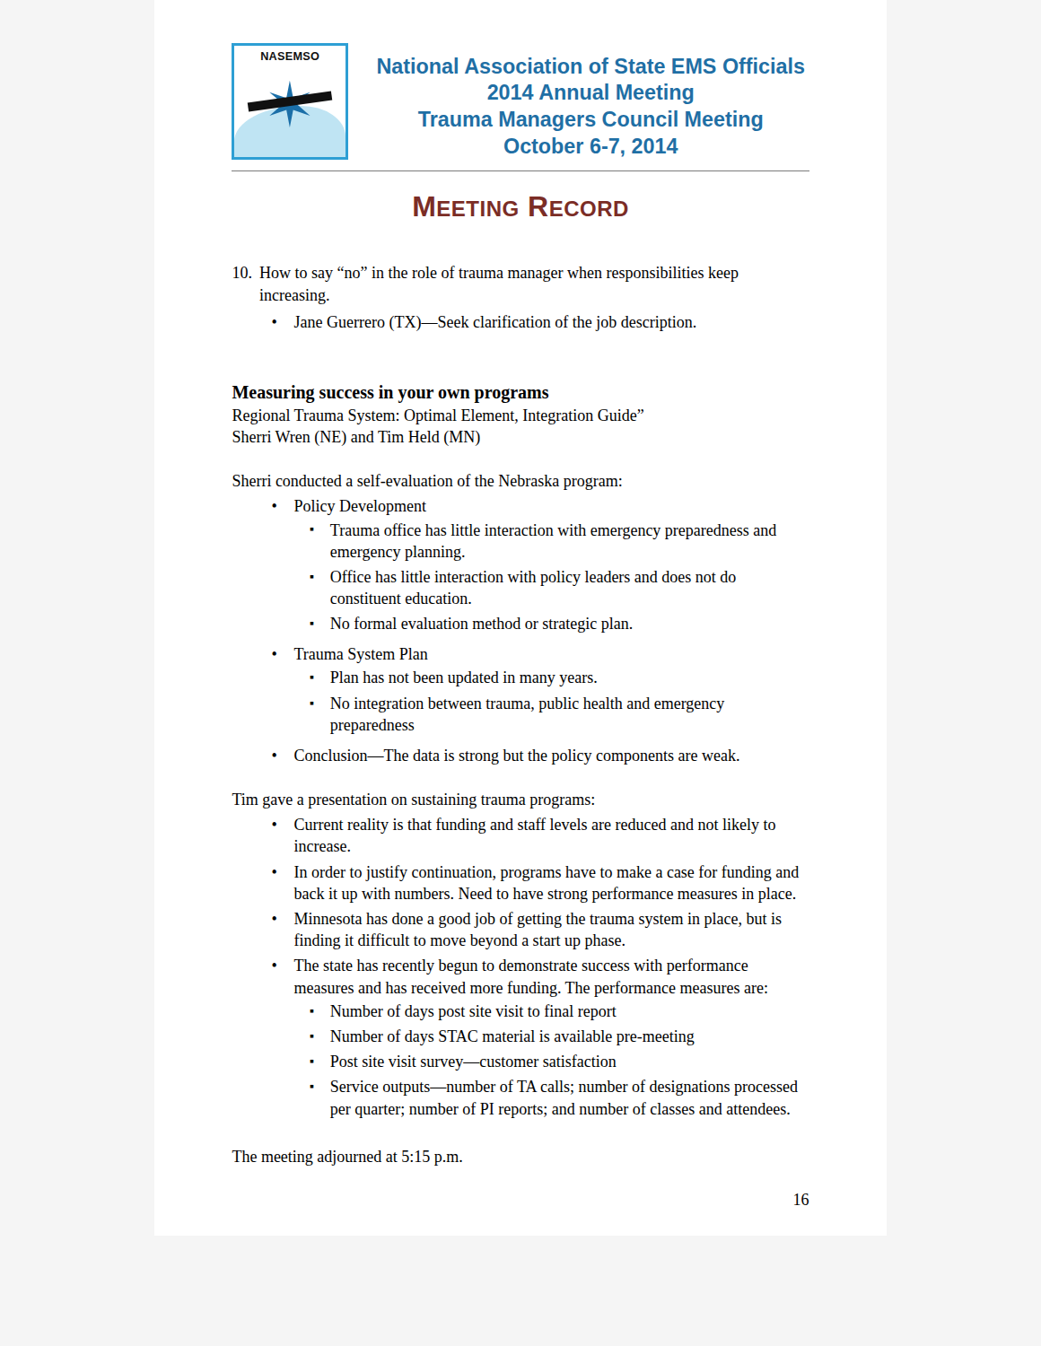NASEMSO
✶
National Association of State EMS Officials
2014 Annual Meeting
Trauma Managers Council Meeting
October 6-7, 2014
MEETING RECORD
10. How to say “no” in the role of trauma manager when responsibilities keep increasing.
Jane Guerrero (TX)—Seek clarification of the job description.
Measuring success in your own programs
Regional Trauma System: Optimal Element, Integration Guide”
Sherri Wren (NE) and Tim Held (MN)
Sherri conducted a self-evaluation of the Nebraska program:
Policy Development
Trauma office has little interaction with emergency preparedness and emergency planning.
Office has little interaction with policy leaders and does not do constituent education.
No formal evaluation method or strategic plan.
Trauma System Plan
Plan has not been updated in many years.
No integration between trauma, public health and emergency preparedness
Conclusion—The data is strong but the policy components are weak.
Tim gave a presentation on sustaining trauma programs:
Current reality is that funding and staff levels are reduced and not likely to increase.
In order to justify continuation, programs have to make a case for funding and back it up with numbers. Need to have strong performance measures in place.
Minnesota has done a good job of getting the trauma system in place, but is finding it difficult to move beyond a start up phase.
The state has recently begun to demonstrate success with performance measures and has received more funding. The performance measures are:
Number of days post site visit to final report
Number of days STAC material is available pre-meeting
Post site visit survey—customer satisfaction
Service outputs—number of TA calls; number of designations processed per quarter; number of PI reports; and number of classes and attendees.
The meeting adjourned at 5:15 p.m.
16